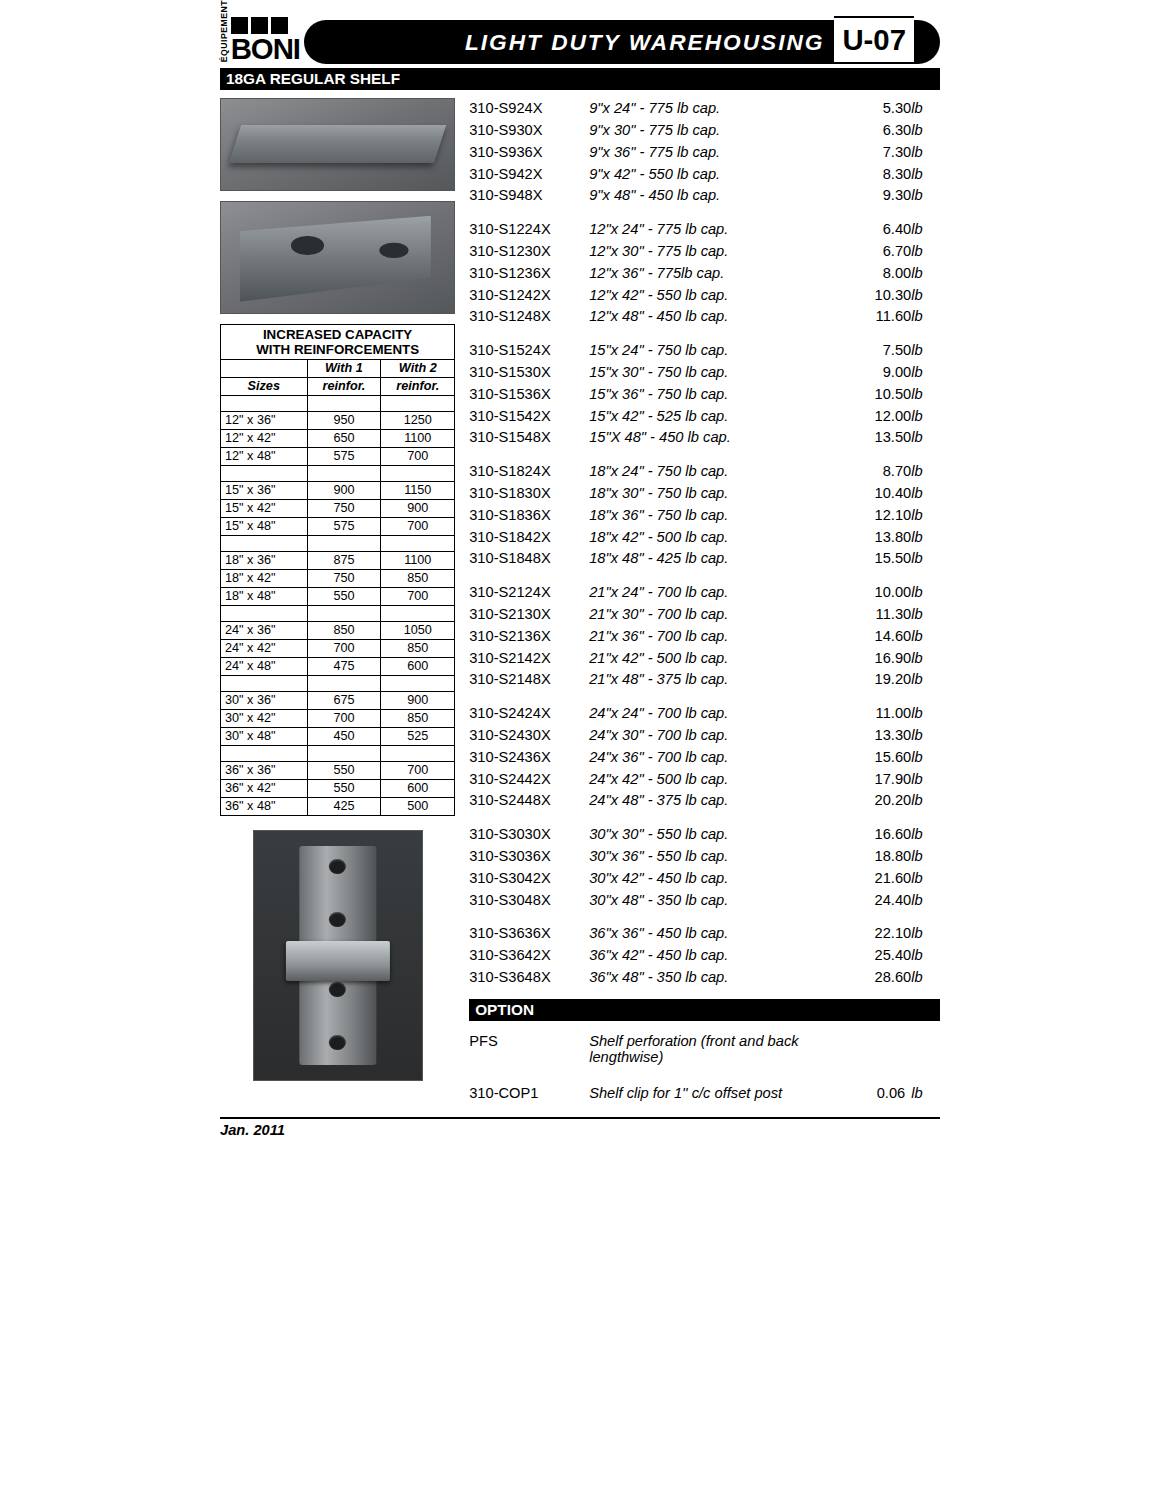ÉQUIPEMENT
BONI
LIGHT DUTY WAREHOUSING
U-07
18GA REGULAR SHELF
| INCREASED CAPACITY WITH REINFORCEMENTS |
| --- |
| | With 1 | With 2 |
| Sizes | reinfor. | reinfor. |
| 12" x 36" | 950 | 1250 |
| 12" x 42" | 650 | 1100 |
| 12" x 48" | 575 | 700 |
| 15" x 36" | 900 | 1150 |
| 15" x 42" | 750 | 900 |
| 15" x 48" | 575 | 700 |
| 18" x 36" | 875 | 1100 |
| 18" x 42" | 750 | 850 |
| 18" x 48" | 550 | 700 |
| 24" x 36" | 850 | 1050 |
| 24" x 42" | 700 | 850 |
| 24" x 48" | 475 | 600 |
| 30" x 36" | 675 | 900 |
| 30" x 42" | 700 | 850 |
| 30" x 48" | 450 | 525 |
| 36" x 36" | 550 | 700 |
| 36" x 42" | 550 | 600 |
| 36" x 48" | 425 | 500 |
| 310-S924X | 9"x 24" - 775 lb cap. | 5.30 | lb |
| 310-S930X | 9"x 30" - 775 lb cap. | 6.30 | lb |
| 310-S936X | 9"x 36" - 775 lb cap. | 7.30 | lb |
| 310-S942X | 9"x 42" - 550 lb cap. | 8.30 | lb |
| 310-S948X | 9"x 48" - 450 lb cap. | 9.30 | lb |
| 310-S1224X | 12"x 24" - 775 lb cap. | 6.40 | lb |
| 310-S1230X | 12"x 30" - 775 lb cap. | 6.70 | lb |
| 310-S1236X | 12"x 36" - 775lb cap. | 8.00 | lb |
| 310-S1242X | 12"x 42" - 550 lb cap. | 10.30 | lb |
| 310-S1248X | 12"x 48" - 450 lb cap. | 11.60 | lb |
| 310-S1524X | 15"x 24" - 750 lb cap. | 7.50 | lb |
| 310-S1530X | 15"x 30" - 750 lb cap. | 9.00 | lb |
| 310-S1536X | 15"x 36" - 750 lb cap. | 10.50 | lb |
| 310-S1542X | 15"x 42" - 525 lb cap. | 12.00 | lb |
| 310-S1548X | 15"X 48" - 450 lb cap. | 13.50 | lb |
| 310-S1824X | 18"x 24" - 750 lb cap. | 8.70 | lb |
| 310-S1830X | 18"x 30" - 750 lb cap. | 10.40 | lb |
| 310-S1836X | 18"x 36" - 750 lb cap. | 12.10 | lb |
| 310-S1842X | 18"x 42" - 500 lb cap. | 13.80 | lb |
| 310-S1848X | 18"x 48" - 425 lb cap. | 15.50 | lb |
| 310-S2124X | 21"x 24" - 700 lb cap. | 10.00 | lb |
| 310-S2130X | 21"x 30" - 700 lb cap. | 11.30 | lb |
| 310-S2136X | 21"x 36" - 700 lb cap. | 14.60 | lb |
| 310-S2142X | 21"x 42" - 500 lb cap. | 16.90 | lb |
| 310-S2148X | 21"x 48" - 375 lb cap. | 19.20 | lb |
| 310-S2424X | 24"x 24" - 700 lb cap. | 11.00 | lb |
| 310-S2430X | 24"x 30" - 700 lb cap. | 13.30 | lb |
| 310-S2436X | 24"x 36" - 700 lb cap. | 15.60 | lb |
| 310-S2442X | 24"x 42" - 500 lb cap. | 17.90 | lb |
| 310-S2448X | 24"x 48" - 375 lb cap. | 20.20 | lb |
| 310-S3030X | 30"x 30" - 550 lb cap. | 16.60 | lb |
| 310-S3036X | 30"x 36" - 550 lb cap. | 18.80 | lb |
| 310-S3042X | 30"x 42" - 450 lb cap. | 21.60 | lb |
| 310-S3048X | 30"x 48" - 350 lb cap. | 24.40 | lb |
| 310-S3636X | 36"x 36" - 450 lb cap. | 22.10 | lb |
| 310-S3642X | 36"x 42" - 450 lb cap. | 25.40 | lb |
| 310-S3648X | 36"x 48" - 350 lb cap. | 28.60 | lb |
OPTION
| PFS | Shelf perforation (front and back lengthwise) | | |
| 310-COP1 | Shelf clip for 1'' c/c offset post | 0.06 | lb |
Jan. 2011